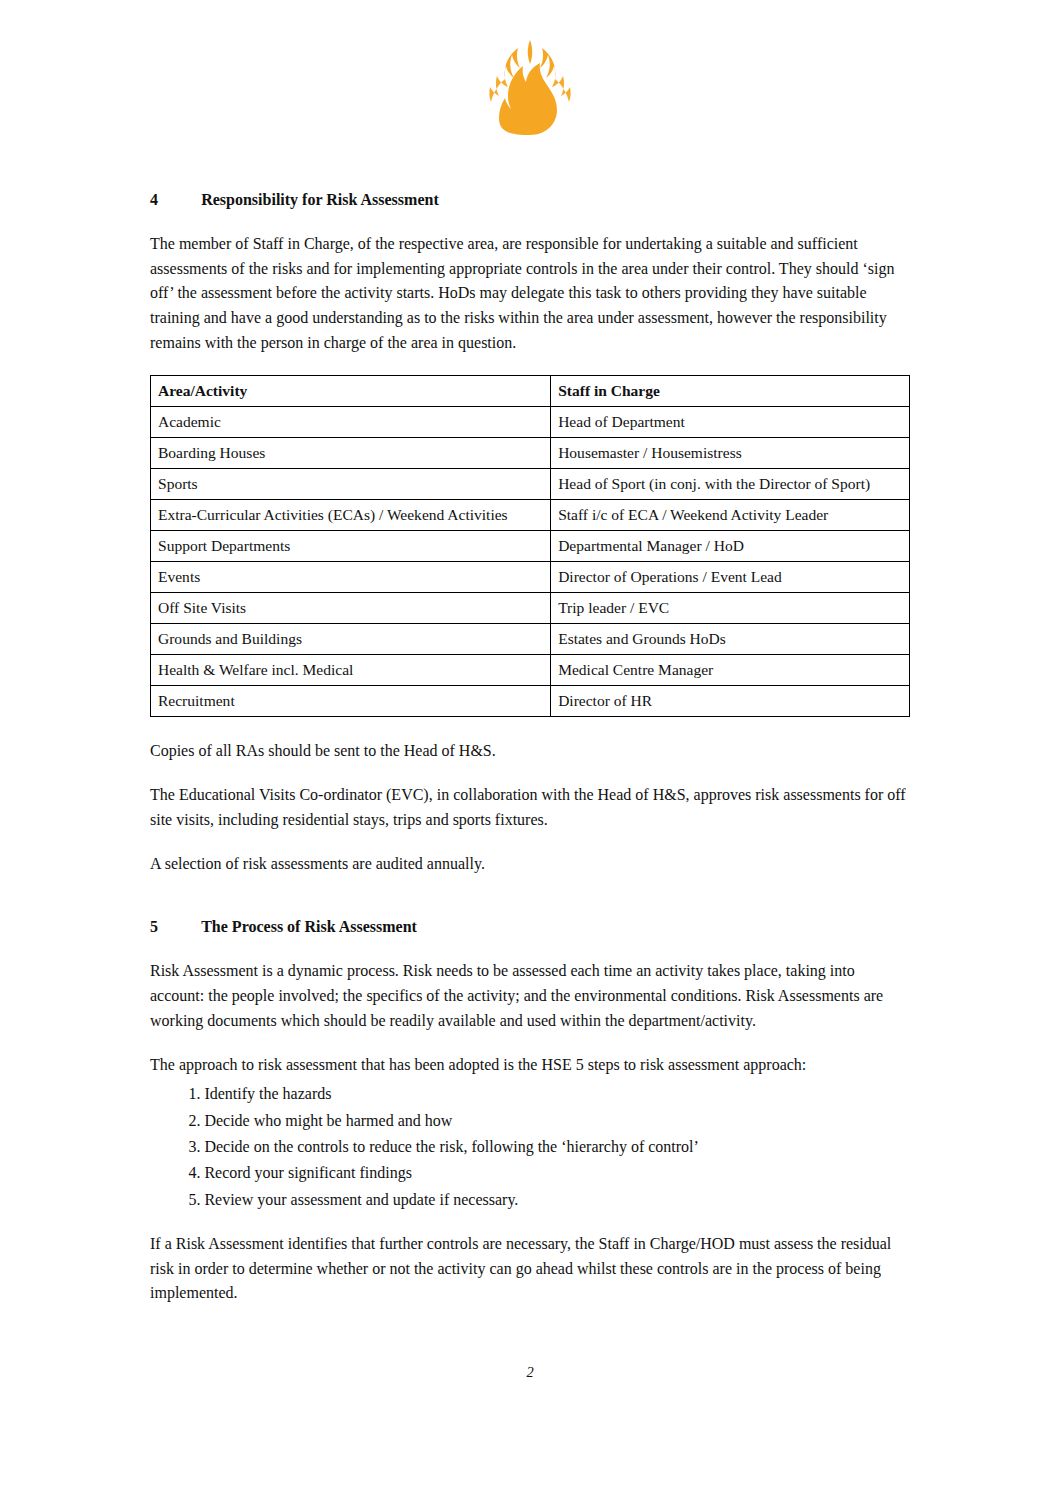4 Responsibility for Risk Assessment
The member of Staff in Charge, of the respective area, are responsible for undertaking a suitable and sufficient assessments of the risks and for implementing appropriate controls in the area under their control. They should ‘sign off’ the assessment before the activity starts. HoDs may delegate this task to others providing they have suitable training and have a good understanding as to the risks within the area under assessment, however the responsibility remains with the person in charge of the area in question.
| Area/Activity | Staff in Charge |
| --- | --- |
| Academic | Head of Department |
| Boarding Houses | Housemaster / Housemistress |
| Sports | Head of Sport (in conj. with the Director of Sport) |
| Extra-Curricular Activities (ECAs) / Weekend Activities | Staff i/c of ECA / Weekend Activity Leader |
| Support Departments | Departmental Manager / HoD |
| Events | Director of Operations / Event Lead |
| Off Site Visits | Trip leader / EVC |
| Grounds and Buildings | Estates and Grounds HoDs |
| Health & Welfare incl. Medical | Medical Centre Manager |
| Recruitment | Director of HR |
Copies of all RAs should be sent to the Head of H&S.
The Educational Visits Co-ordinator (EVC), in collaboration with the Head of H&S, approves risk assessments for off site visits, including residential stays, trips and sports fixtures.
A selection of risk assessments are audited annually.
5 The Process of Risk Assessment
Risk Assessment is a dynamic process. Risk needs to be assessed each time an activity takes place, taking into account: the people involved; the specifics of the activity; and the environmental conditions. Risk Assessments are working documents which should be readily available and used within the department/activity.
The approach to risk assessment that has been adopted is the HSE 5 steps to risk assessment approach:
Identify the hazards
Decide who might be harmed and how
Decide on the controls to reduce the risk, following the ‘hierarchy of control’
Record your significant findings
Review your assessment and update if necessary.
If a Risk Assessment identifies that further controls are necessary, the Staff in Charge/HOD must assess the residual risk in order to determine whether or not the activity can go ahead whilst these controls are in the process of being implemented.
2